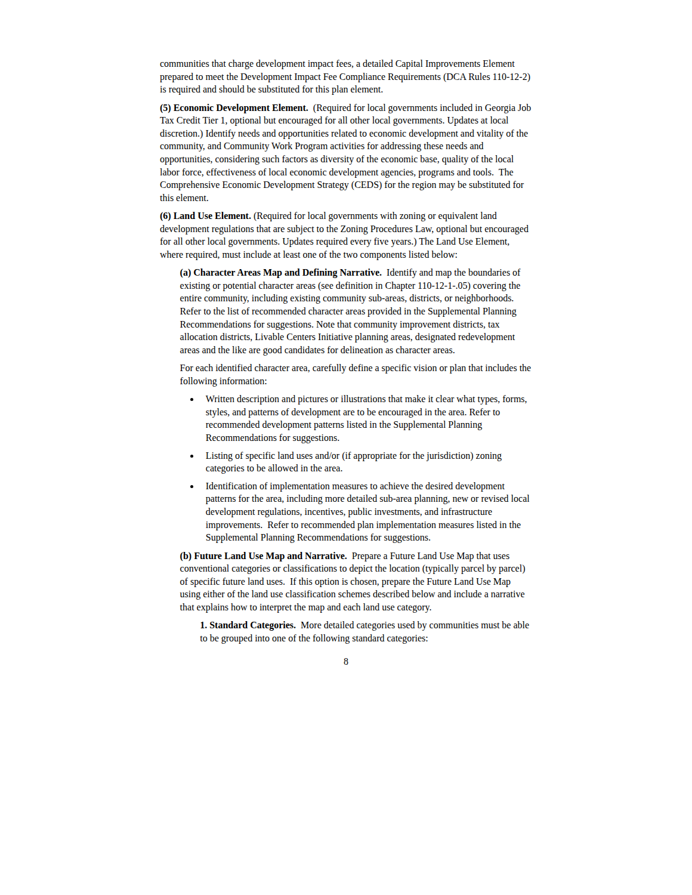communities that charge development impact fees, a detailed Capital Improvements Element prepared to meet the Development Impact Fee Compliance Requirements (DCA Rules 110-12-2) is required and should be substituted for this plan element.
(5) Economic Development Element. (Required for local governments included in Georgia Job Tax Credit Tier 1, optional but encouraged for all other local governments. Updates at local discretion.) Identify needs and opportunities related to economic development and vitality of the community, and Community Work Program activities for addressing these needs and opportunities, considering such factors as diversity of the economic base, quality of the local labor force, effectiveness of local economic development agencies, programs and tools. The Comprehensive Economic Development Strategy (CEDS) for the region may be substituted for this element.
(6) Land Use Element. (Required for local governments with zoning or equivalent land development regulations that are subject to the Zoning Procedures Law, optional but encouraged for all other local governments. Updates required every five years.) The Land Use Element, where required, must include at least one of the two components listed below:
(a) Character Areas Map and Defining Narrative. Identify and map the boundaries of existing or potential character areas (see definition in Chapter 110-12-1-.05) covering the entire community, including existing community sub-areas, districts, or neighborhoods. Refer to the list of recommended character areas provided in the Supplemental Planning Recommendations for suggestions. Note that community improvement districts, tax allocation districts, Livable Centers Initiative planning areas, designated redevelopment areas and the like are good candidates for delineation as character areas.
For each identified character area, carefully define a specific vision or plan that includes the following information:
Written description and pictures or illustrations that make it clear what types, forms, styles, and patterns of development are to be encouraged in the area. Refer to recommended development patterns listed in the Supplemental Planning Recommendations for suggestions.
Listing of specific land uses and/or (if appropriate for the jurisdiction) zoning categories to be allowed in the area.
Identification of implementation measures to achieve the desired development patterns for the area, including more detailed sub-area planning, new or revised local development regulations, incentives, public investments, and infrastructure improvements. Refer to recommended plan implementation measures listed in the Supplemental Planning Recommendations for suggestions.
(b) Future Land Use Map and Narrative. Prepare a Future Land Use Map that uses conventional categories or classifications to depict the location (typically parcel by parcel) of specific future land uses. If this option is chosen, prepare the Future Land Use Map using either of the land use classification schemes described below and include a narrative that explains how to interpret the map and each land use category.
1. Standard Categories. More detailed categories used by communities must be able to be grouped into one of the following standard categories:
8